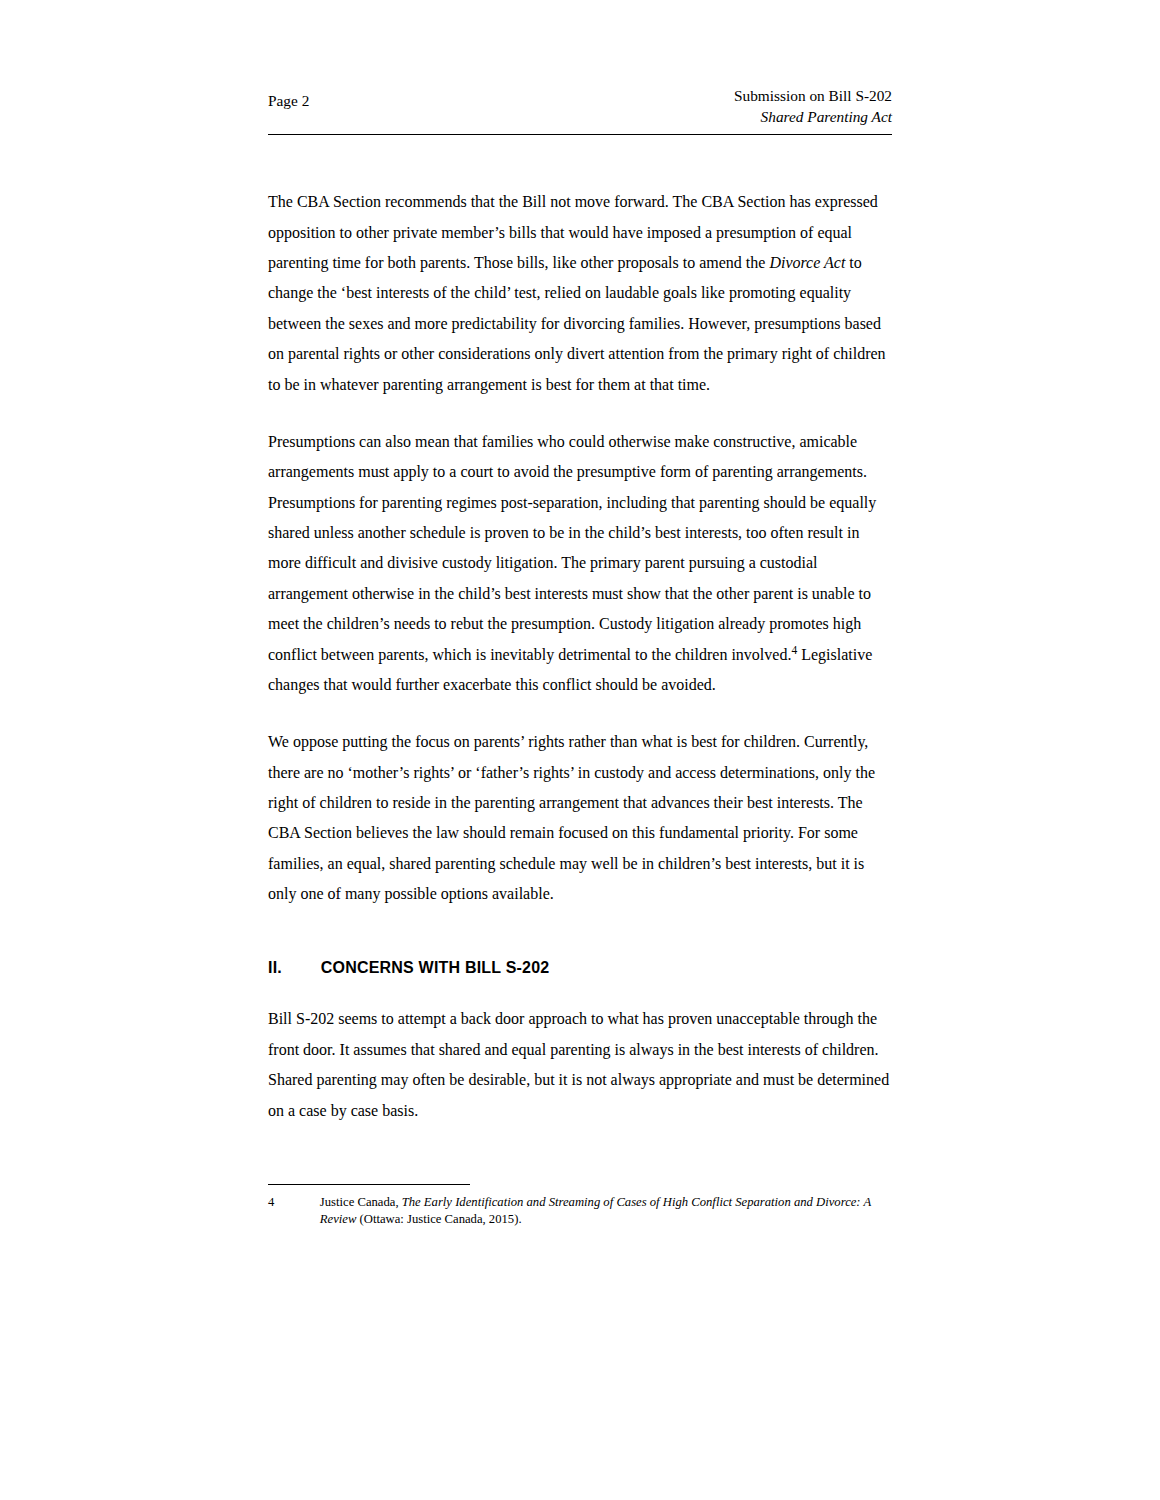Page 2
Submission on Bill S-202
Shared Parenting Act
The CBA Section recommends that the Bill not move forward. The CBA Section has expressed opposition to other private member’s bills that would have imposed a presumption of equal parenting time for both parents. Those bills, like other proposals to amend the Divorce Act to change the ‘best interests of the child’ test, relied on laudable goals like promoting equality between the sexes and more predictability for divorcing families. However, presumptions based on parental rights or other considerations only divert attention from the primary right of children to be in whatever parenting arrangement is best for them at that time.
Presumptions can also mean that families who could otherwise make constructive, amicable arrangements must apply to a court to avoid the presumptive form of parenting arrangements. Presumptions for parenting regimes post-separation, including that parenting should be equally shared unless another schedule is proven to be in the child’s best interests, too often result in more difficult and divisive custody litigation. The primary parent pursuing a custodial arrangement otherwise in the child’s best interests must show that the other parent is unable to meet the children’s needs to rebut the presumption. Custody litigation already promotes high conflict between parents, which is inevitably detrimental to the children involved.4 Legislative changes that would further exacerbate this conflict should be avoided.
We oppose putting the focus on parents’ rights rather than what is best for children. Currently, there are no ‘mother’s rights’ or ‘father’s rights’ in custody and access determinations, only the right of children to reside in the parenting arrangement that advances their best interests. The CBA Section believes the law should remain focused on this fundamental priority. For some families, an equal, shared parenting schedule may well be in children’s best interests, but it is only one of many possible options available.
II. CONCERNS WITH BILL S-202
Bill S-202 seems to attempt a back door approach to what has proven unacceptable through the front door. It assumes that shared and equal parenting is always in the best interests of children. Shared parenting may often be desirable, but it is not always appropriate and must be determined on a case by case basis.
4
Justice Canada, The Early Identification and Streaming of Cases of High Conflict Separation and Divorce: A Review (Ottawa: Justice Canada, 2015).